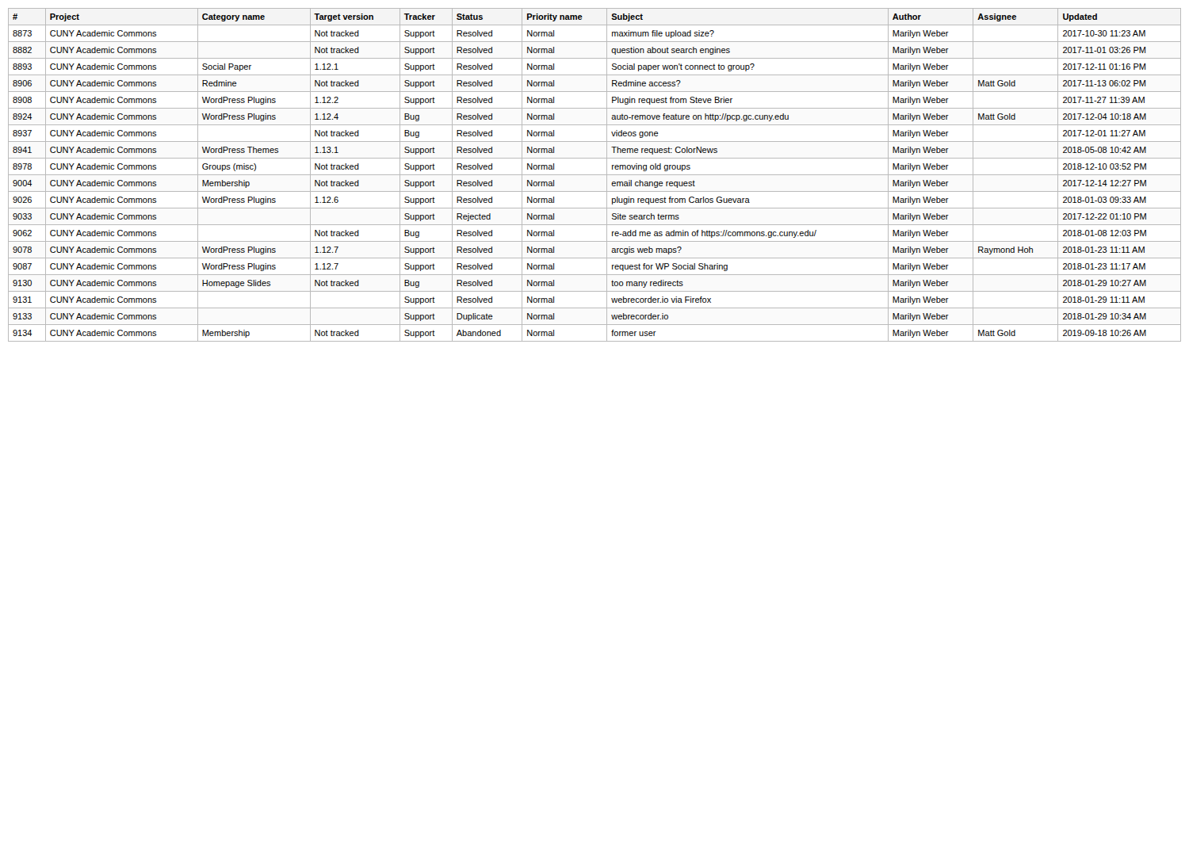| # | Project | Category name | Target version | Tracker | Status | Priority name | Subject | Author | Assignee | Updated |
| --- | --- | --- | --- | --- | --- | --- | --- | --- | --- | --- |
| 8873 | CUNY Academic Commons | | Not tracked | Support | Resolved | Normal | maximum file upload size? | Marilyn Weber | | 2017-10-30 11:23 AM |
| 8882 | CUNY Academic Commons | | Not tracked | Support | Resolved | Normal | question about search engines | Marilyn Weber | | 2017-11-01 03:26 PM |
| 8893 | CUNY Academic Commons | Social Paper | 1.12.1 | Support | Resolved | Normal | Social paper won't connect to group? | Marilyn Weber | | 2017-12-11 01:16 PM |
| 8906 | CUNY Academic Commons | Redmine | Not tracked | Support | Resolved | Normal | Redmine access? | Marilyn Weber | Matt Gold | 2017-11-13 06:02 PM |
| 8908 | CUNY Academic Commons | WordPress Plugins | 1.12.2 | Support | Resolved | Normal | Plugin request from Steve Brier | Marilyn Weber | | 2017-11-27 11:39 AM |
| 8924 | CUNY Academic Commons | WordPress Plugins | 1.12.4 | Bug | Resolved | Normal | auto-remove feature on http://pcp.gc.cuny.edu | Marilyn Weber | Matt Gold | 2017-12-04 10:18 AM |
| 8937 | CUNY Academic Commons | | Not tracked | Bug | Resolved | Normal | videos gone | Marilyn Weber | | 2017-12-01 11:27 AM |
| 8941 | CUNY Academic Commons | WordPress Themes | 1.13.1 | Support | Resolved | Normal | Theme request: ColorNews | Marilyn Weber | | 2018-05-08 10:42 AM |
| 8978 | CUNY Academic Commons | Groups (misc) | Not tracked | Support | Resolved | Normal | removing old groups | Marilyn Weber | | 2018-12-10 03:52 PM |
| 9004 | CUNY Academic Commons | Membership | Not tracked | Support | Resolved | Normal | email change request | Marilyn Weber | | 2017-12-14 12:27 PM |
| 9026 | CUNY Academic Commons | WordPress Plugins | 1.12.6 | Support | Resolved | Normal | plugin request from Carlos Guevara | Marilyn Weber | | 2018-01-03 09:33 AM |
| 9033 | CUNY Academic Commons | | | Support | Rejected | Normal | Site search terms | Marilyn Weber | | 2017-12-22 01:10 PM |
| 9062 | CUNY Academic Commons | | Not tracked | Bug | Resolved | Normal | re-add me as admin of https://commons.gc.cuny.edu/ | Marilyn Weber | | 2018-01-08 12:03 PM |
| 9078 | CUNY Academic Commons | WordPress Plugins | 1.12.7 | Support | Resolved | Normal | arcgis web maps? | Marilyn Weber | Raymond Hoh | 2018-01-23 11:11 AM |
| 9087 | CUNY Academic Commons | WordPress Plugins | 1.12.7 | Support | Resolved | Normal | request for WP Social Sharing | Marilyn Weber | | 2018-01-23 11:17 AM |
| 9130 | CUNY Academic Commons | Homepage Slides | Not tracked | Bug | Resolved | Normal | too many redirects | Marilyn Weber | | 2018-01-29 10:27 AM |
| 9131 | CUNY Academic Commons | | | Support | Resolved | Normal | webrecorder.io via Firefox | Marilyn Weber | | 2018-01-29 11:11 AM |
| 9133 | CUNY Academic Commons | | | Support | Duplicate | Normal | webrecorder.io | Marilyn Weber | | 2018-01-29 10:34 AM |
| 9134 | CUNY Academic Commons | Membership | Not tracked | Support | Abandoned | Normal | former user | Marilyn Weber | Matt Gold | 2019-09-18 10:26 AM |